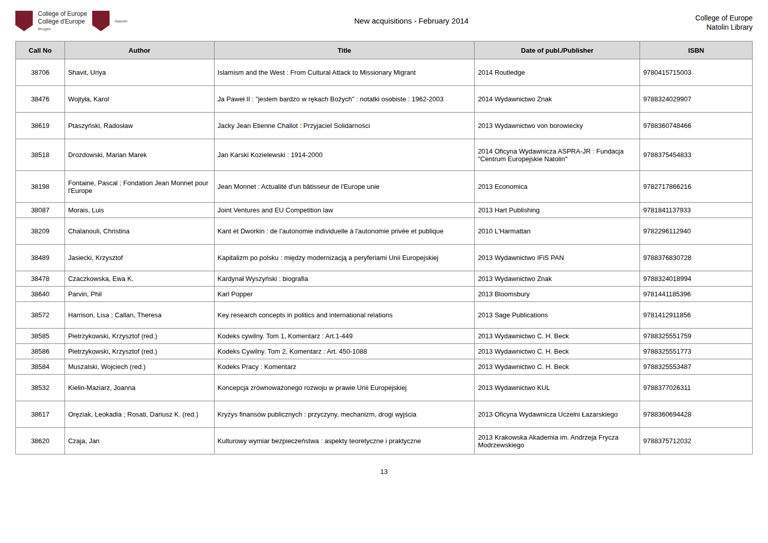College of Europe
Collège d'Europe
Bruges
Natolin
New acquisitions - February 2014
College of Europe
Natolin Library
| Call No | Author | Title | Date of publ./Publisher | ISBN |
| --- | --- | --- | --- | --- |
| 38706 | Shavit, Uriya | Islamism and the West : From Cultural Attack to Missionary Migrant | 2014 Routledge | 9780415715003 |
| 38476 | Wojtyła, Karol | Ja Paweł II : "jestem bardzo w rękach Bożych" : notatki osobiste : 1962-2003 | 2014 Wydawnictwo Znak | 9788324029907 |
| 38619 | Ptaszyński, Radosław | Jacky Jean Etienne Challot : Przyjaciel Solidarności | 2013 Wydawnictwo von borowiecky | 9788360748466 |
| 38518 | Drozdowski, Marian Marek | Jan Karski Kozielewski : 1914-2000 | 2014 Oficyna Wydawnicza ASPRA-JR : Fundacja "Centrum Europejskie Natolin" | 9788375454833 |
| 38198 | Fontaine, Pascal ; Fondation Jean Monnet pour l'Europe | Jean Monnet : Actualité d'un bâtisseur de l'Europe unie | 2013 Economica | 9782717866216 |
| 38087 | Morais, Luis | Joint Ventures and EU Competition law | 2013 Hart Publishing | 9781841137933 |
| 38209 | Chalanouli, Christina | Kant et Dworkin : de l'autonomie individuelle à l'autonomie privée et publique | 2010 L'Harmattan | 9782296112940 |
| 38489 | Jasiecki, Krzysztof | Kapitalizm po polsku : między modernizacją a peryferiami Unii Europejskiej | 2013 Wydawnictwo IFiS PAN | 9788376830728 |
| 38478 | Czaczkowska, Ewa K. | Kardynał Wyszyński : biografia | 2013 Wydawnictwo Znak | 9788324018994 |
| 38640 | Parvin, Phil | Karl Popper | 2013 Bloomsbury | 9781441185396 |
| 38572 | Harrison, Lisa ; Callan, Theresa | Key research concepts in politics and international relations | 2013 Sage Publications | 9781412911856 |
| 38585 | Pietrzykowski, Krzysztof (red.) | Kodeks cywilny. Tom 1, Komentarz : Art.1-449 | 2013 Wydawnictwo C. H. Beck | 9788325551759 |
| 38586 | Pietrzykowski, Krzysztof (red.) | Kodeks Cywilny. Tom 2, Komentarz : Art. 450-1088 | 2013 Wydawnictwo C. H. Beck | 9788325551773 |
| 38584 | Muszalski, Wojciech (red.) | Kodeks Pracy : Komentarz | 2013 Wydawnictwo C. H. Beck | 9788325553487 |
| 38532 | Kielin-Maziarz, Joanna | Koncepcja zrównoważonego rozwoju w prawie Unii Europejskiej | 2013 Wydawnictwo KUL | 9788377026311 |
| 38617 | Oręziak, Leokadia ; Rosati, Dariusz K. (red.) | Kryzys finansów publicznych : przyczyny, mechanizm, drogi wyjścia | 2013 Oficyna Wydawnicza Uczelni Łazarskiego | 9788360694428 |
| 38620 | Czaja, Jan | Kulturowy wymiar bezpieczeństwa : aspekty teoretyczne i praktyczne | 2013 Krakowska Akademia im. Andrzeja Frycza Modrzewskiego | 9788375712032 |
13